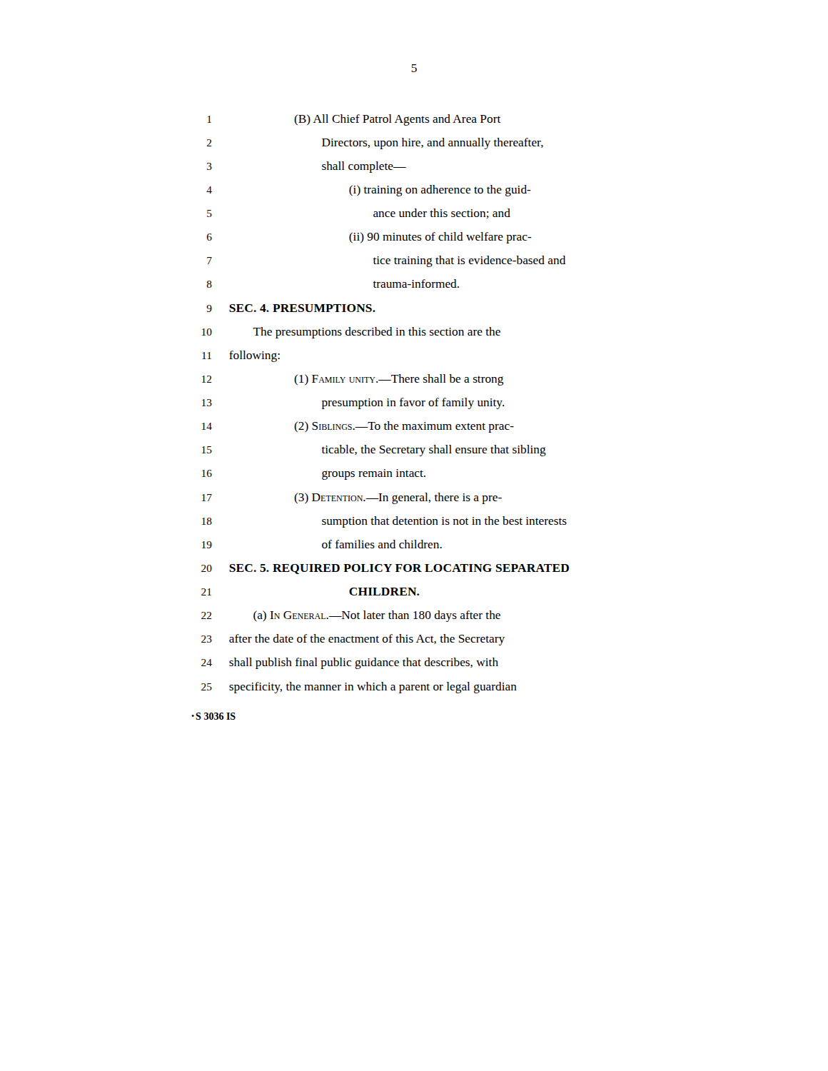5
(B) All Chief Patrol Agents and Area Port
Directors, upon hire, and annually thereafter,
shall complete—
(i) training on adherence to the guid-
ance under this section; and
(ii) 90 minutes of child welfare prac-
tice training that is evidence-based and
trauma-informed.
SEC. 4. PRESUMPTIONS.
The presumptions described in this section are the
following:
(1) Family unity.—There shall be a strong
presumption in favor of family unity.
(2) Siblings.—To the maximum extent prac-
ticable, the Secretary shall ensure that sibling
groups remain intact.
(3) Detention.—In general, there is a pre-
sumption that detention is not in the best interests
of families and children.
SEC. 5. REQUIRED POLICY FOR LOCATING SEPARATED
CHILDREN.
(a) In General.—Not later than 180 days after the
after the date of the enactment of this Act, the Secretary
shall publish final public guidance that describes, with
specificity, the manner in which a parent or legal guardian
•S 3036 IS